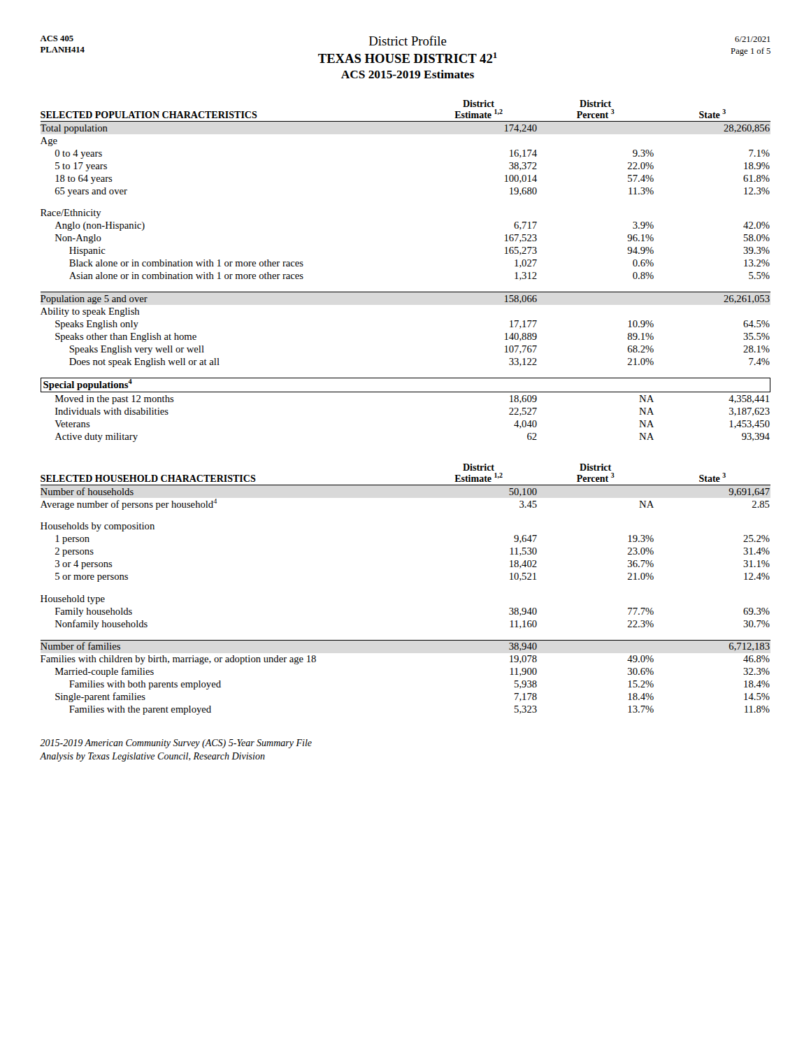ACS 405
PLANH414
District Profile
TEXAS HOUSE DISTRICT 421
ACS 2015-2019 Estimates
6/21/2021
Page 1 of 5
| SELECTED POPULATION CHARACTERISTICS | District Estimate 1,2 | District Percent 3 | State 3 |
| --- | --- | --- | --- |
| Total population | 174,240 | | 28,260,856 |
| Age | | | |
| 0 to 4 years | 16,174 | 9.3% | 7.1% |
| 5 to 17 years | 38,372 | 22.0% | 18.9% |
| 18 to 64 years | 100,014 | 57.4% | 61.8% |
| 65 years and over | 19,680 | 11.3% | 12.3% |
| Race/Ethnicity | | | |
| Anglo (non-Hispanic) | 6,717 | 3.9% | 42.0% |
| Non-Anglo | 167,523 | 96.1% | 58.0% |
| Hispanic | 165,273 | 94.9% | 39.3% |
| Black alone or in combination with 1 or more other races | 1,027 | 0.6% | 13.2% |
| Asian alone or in combination with 1 or more other races | 1,312 | 0.8% | 5.5% |
| Population age 5 and over | 158,066 | | 26,261,053 |
| Ability to speak English | | | |
| Speaks English only | 17,177 | 10.9% | 64.5% |
| Speaks other than English at home | 140,889 | 89.1% | 35.5% |
| Speaks English very well or well | 107,767 | 68.2% | 28.1% |
| Does not speak English well or at all | 33,122 | 21.0% | 7.4% |
| Special populations 4 |
| Moved in the past 12 months | 18,609 | NA | 4,358,441 |
| Individuals with disabilities | 22,527 | NA | 3,187,623 |
| Veterans | 4,040 | NA | 1,453,450 |
| Active duty military | 62 | NA | 93,394 |
| SELECTED HOUSEHOLD CHARACTERISTICS | District Estimate 1,2 | District Percent 3 | State 3 |
| --- | --- | --- | --- |
| Number of households | 50,100 | | 9,691,647 |
| Average number of persons per household 4 | 3.45 | NA | 2.85 |
| Households by composition | | | |
| 1 person | 9,647 | 19.3% | 25.2% |
| 2 persons | 11,530 | 23.0% | 31.4% |
| 3 or 4 persons | 18,402 | 36.7% | 31.1% |
| 5 or more persons | 10,521 | 21.0% | 12.4% |
| Household type | | | |
| Family households | 38,940 | 77.7% | 69.3% |
| Nonfamily households | 11,160 | 22.3% | 30.7% |
| Number of families | 38,940 | | 6,712,183 |
| Families with children by birth, marriage, or adoption under age 18 | 19,078 | 49.0% | 46.8% |
| Married-couple families | 11,900 | 30.6% | 32.3% |
| Families with both parents employed | 5,938 | 15.2% | 18.4% |
| Single-parent families | 7,178 | 18.4% | 14.5% |
| Families with the parent employed | 5,323 | 13.7% | 11.8% |
2015-2019 American Community Survey (ACS) 5-Year Summary File
Analysis by Texas Legislative Council, Research Division